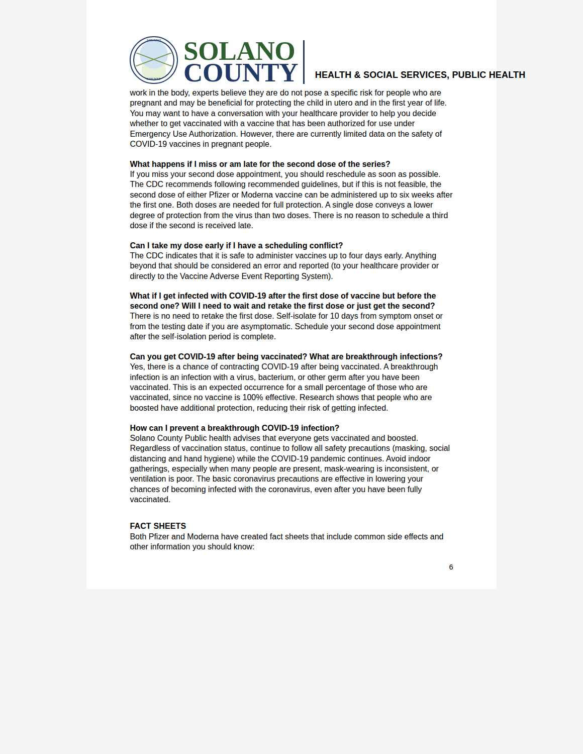SOLANO COUNTY
HEALTH & SOCIAL SERVICES, PUBLIC HEALTH
work in the body, experts believe they are do not pose a specific risk for people who are pregnant and may be beneficial for protecting the child in utero and in the first year of life. You may want to have a conversation with your healthcare provider to help you decide whether to get vaccinated with a vaccine that has been authorized for use under Emergency Use Authorization. However, there are currently limited data on the safety of COVID-19 vaccines in pregnant people.
What happens if I miss or am late for the second dose of the series?
If you miss your second dose appointment, you should reschedule as soon as possible. The CDC recommends following recommended guidelines, but if this is not feasible, the second dose of either Pfizer or Moderna vaccine can be administered up to six weeks after the first one. Both doses are needed for full protection. A single dose conveys a lower degree of protection from the virus than two doses. There is no reason to schedule a third dose if the second is received late.
Can I take my dose early if I have a scheduling conflict?
The CDC indicates that it is safe to administer vaccines up to four days early. Anything beyond that should be considered an error and reported (to your healthcare provider or directly to the Vaccine Adverse Event Reporting System).
What if I get infected with COVID-19 after the first dose of vaccine but before the second one? Will I need to wait and retake the first dose or just get the second?
There is no need to retake the first dose. Self-isolate for 10 days from symptom onset or from the testing date if you are asymptomatic. Schedule your second dose appointment after the self-isolation period is complete.
Can you get COVID-19 after being vaccinated? What are breakthrough infections?
Yes, there is a chance of contracting COVID-19 after being vaccinated. A breakthrough infection is an infection with a virus, bacterium, or other germ after you have been vaccinated. This is an expected occurrence for a small percentage of those who are vaccinated, since no vaccine is 100% effective. Research shows that people who are boosted have additional protection, reducing their risk of getting infected.
How can I prevent a breakthrough COVID-19 infection?
Solano County Public health advises that everyone gets vaccinated and boosted. Regardless of vaccination status, continue to follow all safety precautions (masking, social distancing and hand hygiene) while the COVID-19 pandemic continues. Avoid indoor gatherings, especially when many people are present, mask-wearing is inconsistent, or ventilation is poor. The basic coronavirus precautions are effective in lowering your chances of becoming infected with the coronavirus, even after you have been fully vaccinated.
FACT SHEETS
Both Pfizer and Moderna have created fact sheets that include common side effects and other information you should know:
6